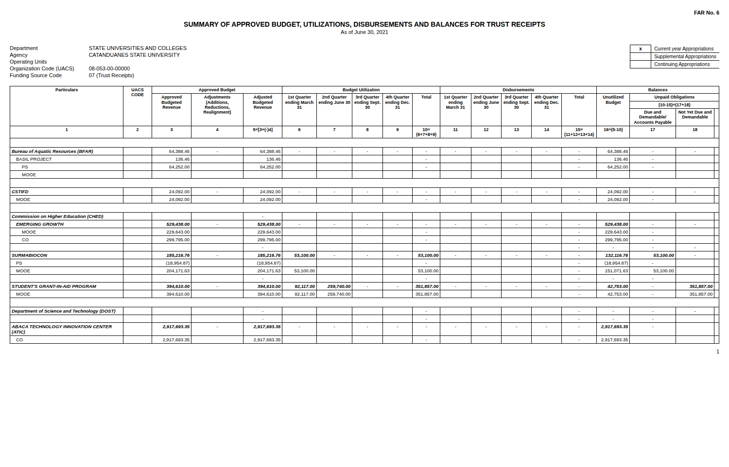FAR No. 6
SUMMARY OF APPROVED BUDGET, UTILIZATIONS, DISBURSEMENTS AND BALANCES FOR TRUST RECEIPTS
As of June 30, 2021
| Department | STATE UNIVERSITIES AND COLLEGES |
| Agency | CATANDUANES STATE UNIVERSITY |
| Operating Units | |
| Organization Code (UACS) | 08-053-00-00000 |
| Funding Source Code | 07 (Trust Receipts) |
| x | Current year Appropriations |
| | Supplemental Appropriations |
| | Continuing Appropriations |
| Particulars | UACS CODE | Approved Budget | Budget Utilization | Disbursements | Balances |
| --- | --- | --- | --- | --- | --- |
| Approved Budgeted Revenue | Adjustments (Additions, Reductions, Realignment) | Adjusted Budgeted Revenue | 1st Quarter ending March 31 | 2nd Quarter ending June 30 | 3rd Quarter ending Sept. 30 | 4th Quarter ending Dec. 31 | Total | 1st Quarter ending March 31 | 2nd Quarter ending June 30 | 3rd Quarter ending Sept. 30 | 4th Quarter ending Dec. 31 | Total | Unutilized Budget | Unpaid Obligations |
| (10-15)=(17+18) |
| Due and Demandable/ Accounts Payable | Not Yet Due and Demandable | |
| 1 | 2 | 3 | 4 | 5=[3+(-)4] | 6 | 7 | 8 | 9 | 10=(6+7+8+9) | 11 | 12 | 13 | 14 | 15=(11+12+13+14) | 16=(5-10) | 17 | 18 | |
| Bureau of Aquatic Resources (BFAR) | | 64,388.46 | - | 64,388.46 | - | - | - | - | - | - | - | - | - | - | 64,388.46 | - | - | |
| BASIL PROJECT | | 136.46 | | 136.46 | | | | | - | | | | | - | 136.46 | - | | |
| PS | | 64,252.00 | | 64,252.00 | | | | | - | | | | | - | 64,252.00 | - | | |
| MOOE | | | | | | | | | | | | | | | | | | |
| CSTIFD | | 24,092.00 | - | 24,092.00 | - | - | - | - | - | - | - | - | - | - | 24,092.00 | - | - | |
| MOOE | | 24,092.00 | | 24,092.00 | | | | | - | | | | | - | 24,092.00 | - | | |
| Commission on Higher Education (CHED) | | | | - | | | | | | | | | | | | | | |
| EMERGING GROWTH | | 529,438.00 | - | 529,438.00 | - | - | - | - | - | - | - | - | - | - | 529,438.00 | - | - | |
| MOOE | | 229,643.00 | | 229,643.00 | | | | | - | | | | | - | 229,643.00 | - | | |
| CO | | 299,795.00 | | 299,795.00 | | | | | - | | | | | - | 299,795.00 | - | | |
| | | | | - | | | | | | | | | | - | - | - | - | |
| SURMABIOCON | | 185,216.76 | - | 185,216.76 | 53,100.00 | - | - | - | 53,100.00 | - | - | - | - | - | 132,116.76 | 53,100.00 | - | |
| PS | | (18,954.87) | | (18,954.87) | | | | | - | | | | | - | (18,954.87) | - | | |
| MOOE | | 204,171.63 | | 204,171.63 | 53,100.00 | | | | 53,100.00 | | | | | - | 151,071.63 | 53,100.00 | | |
| | | | | - | | | | | - | | | | | - | - | - | | |
| STUDENT'S GRANT-IN-AID PROGRAM | | 394,610.00 | - | 394,610.00 | 92,117.00 | 259,740.00 | - | - | 351,857.00 | - | - | - | - | - | 42,753.00 | - | 351,857.00 | |
| MOOE | | 394,610.00 | | 394,610.00 | 92,117.00 | 259,740.00 | | | 351,857.00 | | | | | - | 42,753.00 | - | 351,857.00 | |
| Department of Science and Technology (DOST) | | | | - | | | | | - | | | | | - | - | - | - | |
| | | | | - | | | | | - | | | | | - | - | - | | |
| ABACA TECHNOLOGY INNOVATION CENTER (ATIC) | | 2,917,693.35 | - | 2,917,693.35 | - | - | - | - | - | - | - | - | - | - | 2,917,693.35 | - | | |
| CO | | 2,917,693.35 | | 2,917,693.35 | | | | | - | | | | | - | 2,917,693.35 | | | |
1